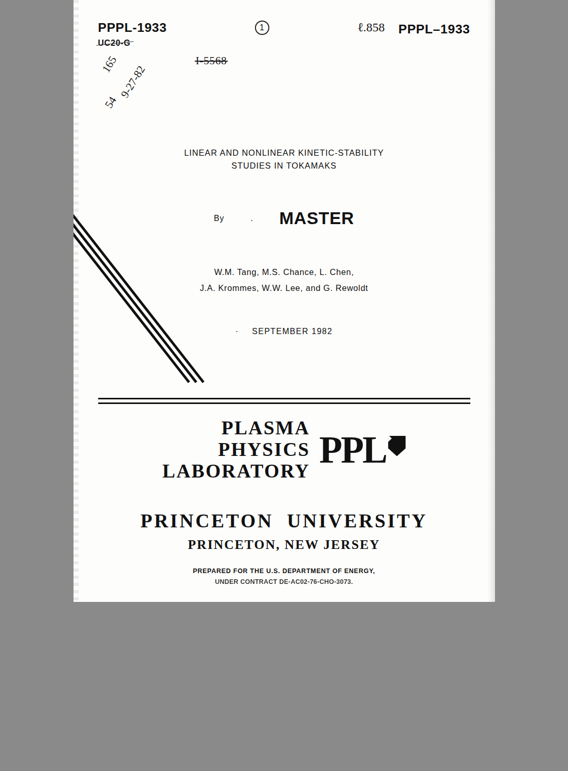PPPL-1933
1
ℓ.858 PPPL–1933
UC20-G
165 9-27-82 54
I-5568
LINEAR AND NONLINEAR KINETIC-STABILITY
STUDIES IN TOKAMAKS
By . MASTER
W.M. Tang, M.S. Chance, L. Chen,
J.A. Krommes, W.W. Lee, and G. Rewoldt
SEPTEMBER 1982
PLASMA
PHYSICS
LABORATORY
PPL
PRINCETON UNIVERSITY
PRINCETON, NEW JERSEY
PREPARED FOR THE U.S. DEPARTMENT OF ENERGY,
UNDER CONTRACT DE-AC02-76-CHO-3073.